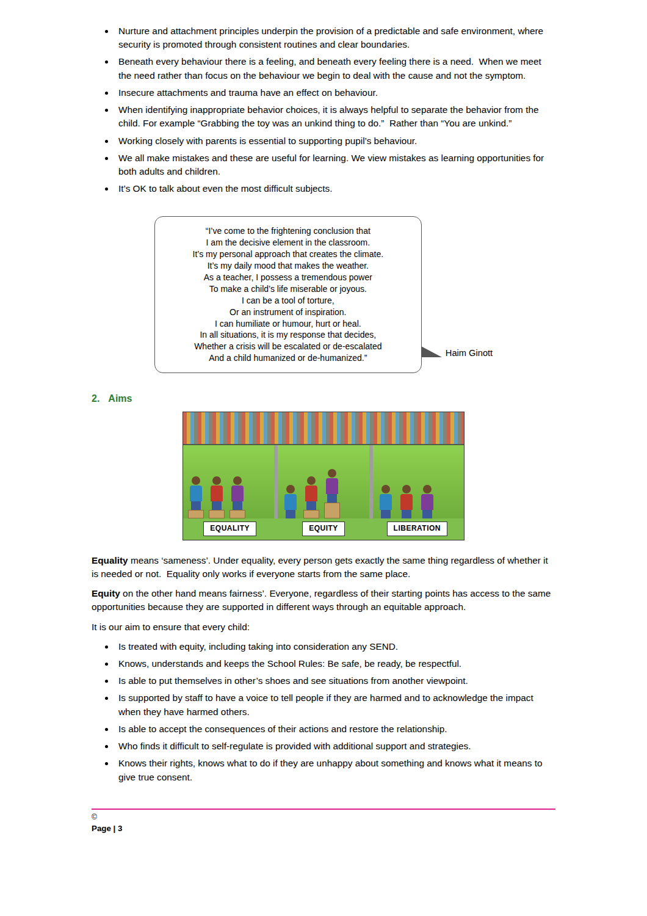Nurture and attachment principles underpin the provision of a predictable and safe environment, where security is promoted through consistent routines and clear boundaries.
Beneath every behaviour there is a feeling, and beneath every feeling there is a need. When we meet the need rather than focus on the behaviour we begin to deal with the cause and not the symptom.
Insecure attachments and trauma have an effect on behaviour.
When identifying inappropriate behavior choices, it is always helpful to separate the behavior from the child. For example “Grabbing the toy was an unkind thing to do.” Rather than “You are unkind.”
Working closely with parents is essential to supporting pupil’s behaviour.
We all make mistakes and these are useful for learning. We view mistakes as learning opportunities for both adults and children.
It’s OK to talk about even the most difficult subjects.
“I’ve come to the frightening conclusion that
I am the decisive element in the classroom.
It’s my personal approach that creates the climate.
It’s my daily mood that makes the weather.
As a teacher, I possess a tremendous power
To make a child’s life miserable or joyous.
I can be a tool of torture,
Or an instrument of inspiration.
I can humiliate or humour, hurt or heal.
In all situations, it is my response that decides,
Whether a crisis will be escalated or de-escalated
And a child humanized or de-humanized.”
Haim Ginott
2. Aims
EQUALITY
EQUITY
LIBERATION
Equality means ‘sameness’. Under equality, every person gets exactly the same thing regardless of whether it is needed or not. Equality only works if everyone starts from the same place.
Equity on the other hand means fairness’. Everyone, regardless of their starting points has access to the same opportunities because they are supported in different ways through an equitable approach.
It is our aim to ensure that every child:
Is treated with equity, including taking into consideration any SEND.
Knows, understands and keeps the School Rules: Be safe, be ready, be respectful.
Is able to put themselves in other’s shoes and see situations from another viewpoint.
Is supported by staff to have a voice to tell people if they are harmed and to acknowledge the impact when they have harmed others.
Is able to accept the consequences of their actions and restore the relationship.
Who finds it difficult to self-regulate is provided with additional support and strategies.
Knows their rights, knows what to do if they are unhappy about something and knows what it means to give true consent.
©
Page | 3